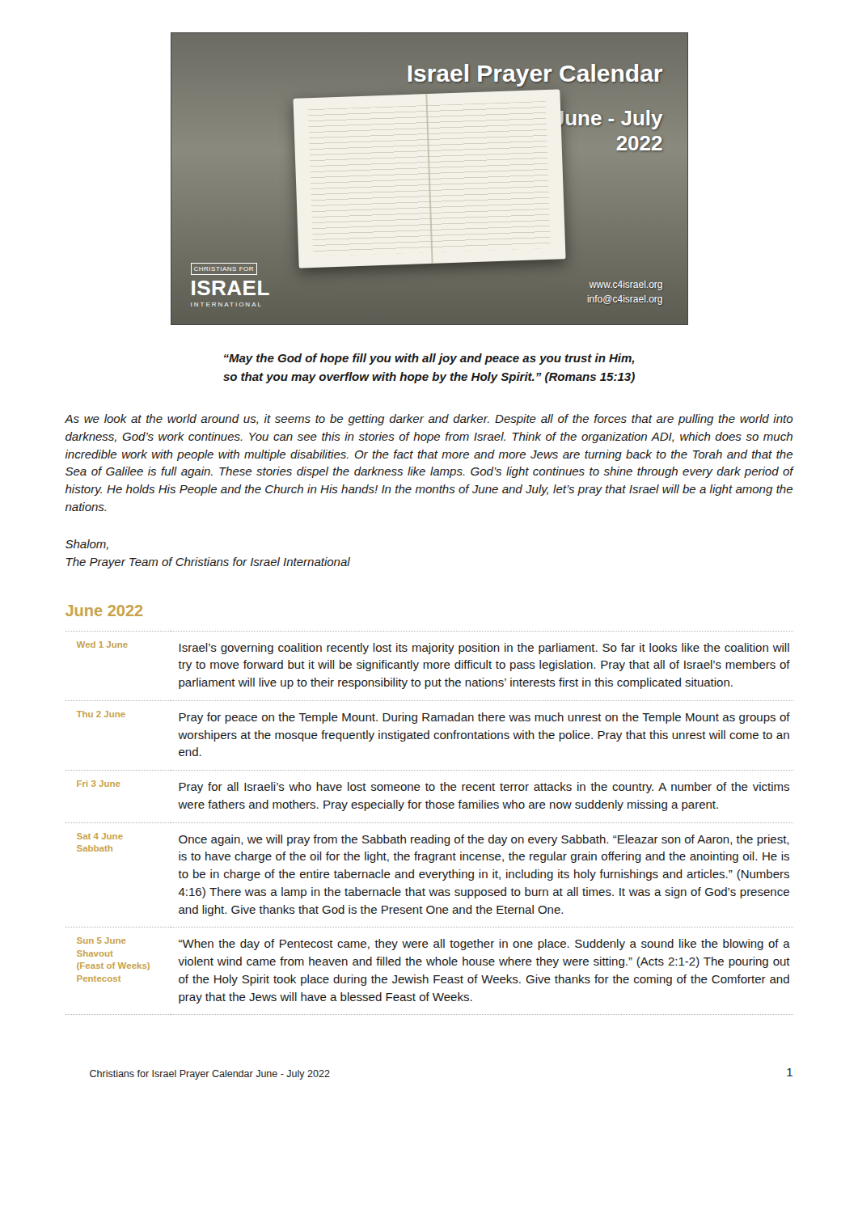Israel Prayer Calendar
June - July
2022
CHRISTIANS FOR
ISRAEL
INTERNATIONAL
www.c4israel.org
info@c4israel.org
“May the God of hope fill you with all joy and peace as you trust in Him,
so that you may overflow with hope by the Holy Spirit.” (Romans 15:13)
As we look at the world around us, it seems to be getting darker and darker. Despite all of the forces that are pulling the world into darkness, God’s work continues. You can see this in stories of hope from Israel. Think of the organization ADI, which does so much incredible work with people with multiple disabilities. Or the fact that more and more Jews are turning back to the Torah and that the Sea of Galilee is full again. These stories dispel the darkness like lamps. God’s light continues to shine through every dark period of history. He holds His People and the Church in His hands! In the months of June and July, let’s pray that Israel will be a light among the nations.
Shalom,
The Prayer Team of Christians for Israel International
June 2022
| Wed 1 June | Israel’s governing coalition recently lost its majority position in the parliament. So far it looks like the coalition will try to move forward but it will be significantly more difficult to pass legislation. Pray that all of Israel’s members of parliament will live up to their responsibility to put the nations’ interests first in this complicated situation. |
| Thu 2 June | Pray for peace on the Temple Mount. During Ramadan there was much unrest on the Temple Mount as groups of worshipers at the mosque frequently instigated confrontations with the police. Pray that this unrest will come to an end. |
| Fri 3 June | Pray for all Israeli’s who have lost someone to the recent terror attacks in the country. A number of the victims were fathers and mothers. Pray especially for those families who are now suddenly missing a parent. |
| Sat 4 June Sabbath | Once again, we will pray from the Sabbath reading of the day on every Sabbath. “Eleazar son of Aaron, the priest, is to have charge of the oil for the light, the fragrant incense, the regular grain offering and the anointing oil. He is to be in charge of the entire tabernacle and everything in it, including its holy furnishings and articles.” (Numbers 4:16) There was a lamp in the tabernacle that was supposed to burn at all times. It was a sign of God’s presence and light. Give thanks that God is the Present One and the Eternal One. |
| Sun 5 June Shavout (Feast of Weeks) Pentecost | “When the day of Pentecost came, they were all together in one place. Suddenly a sound like the blowing of a violent wind came from heaven and filled the whole house where they were sitting.” (Acts 2:1-2) The pouring out of the Holy Spirit took place during the Jewish Feast of Weeks. Give thanks for the coming of the Comforter and pray that the Jews will have a blessed Feast of Weeks. |
Christians for Israel Prayer Calendar June - July 2022
1